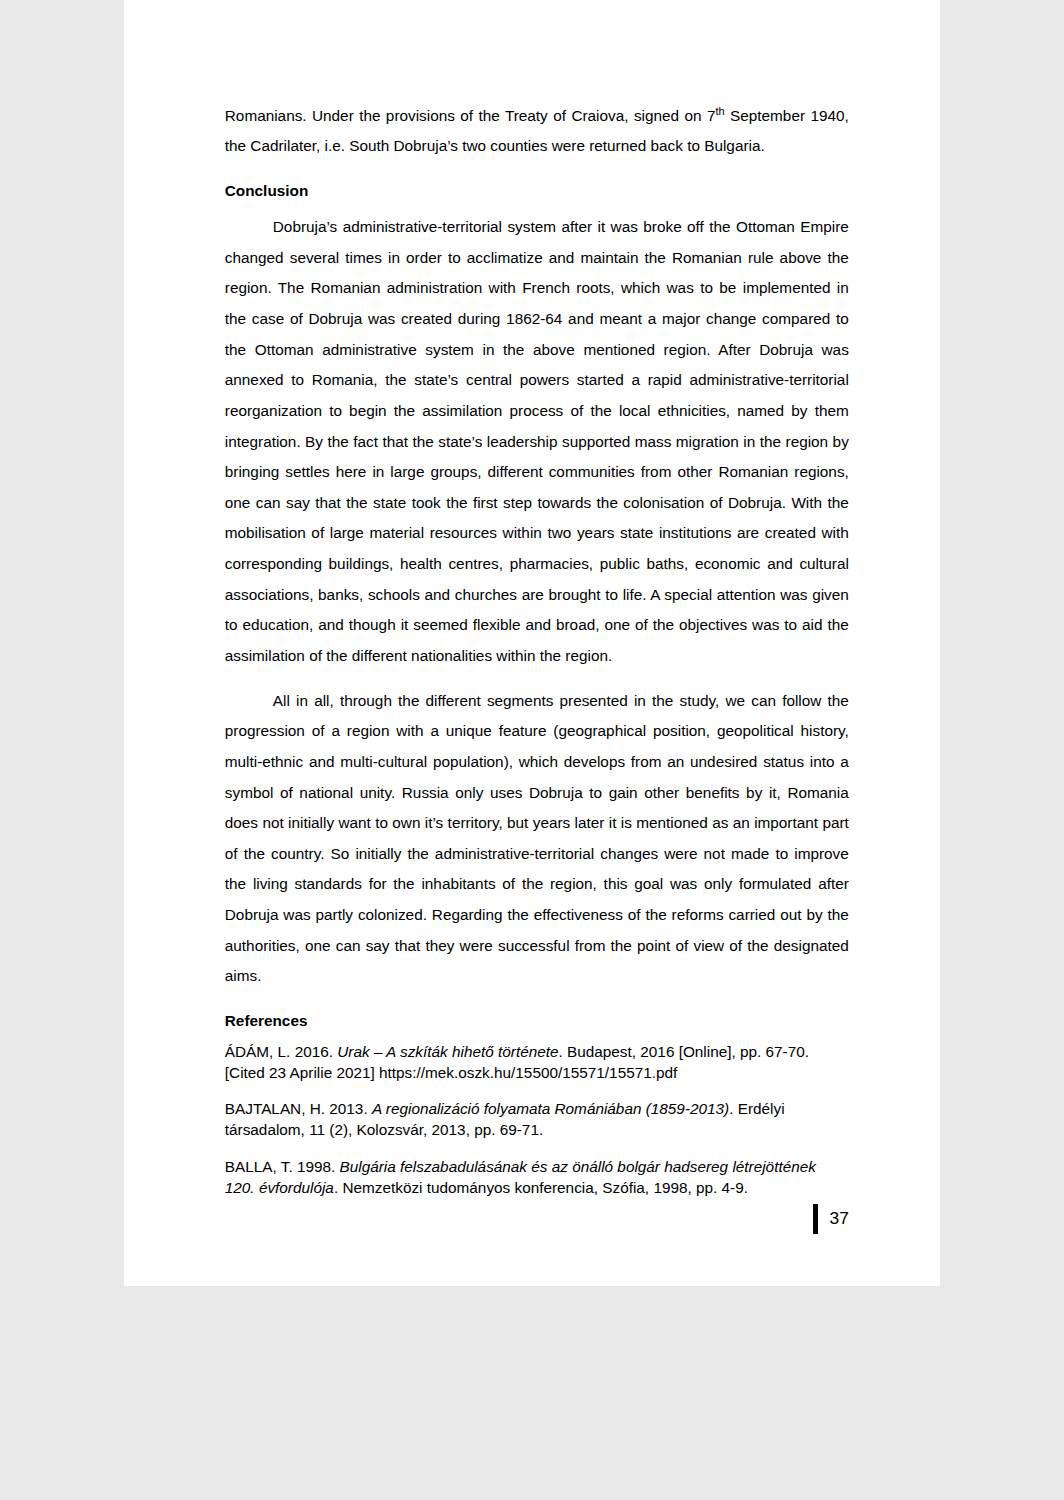Romanians. Under the provisions of the Treaty of Craiova, signed on 7th September 1940, the Cadrilater, i.e. South Dobruja’s two counties were returned back to Bulgaria.
Conclusion
Dobruja’s administrative-territorial system after it was broke off the Ottoman Empire changed several times in order to acclimatize and maintain the Romanian rule above the region. The Romanian administration with French roots, which was to be implemented in the case of Dobruja was created during 1862-64 and meant a major change compared to the Ottoman administrative system in the above mentioned region. After Dobruja was annexed to Romania, the state’s central powers started a rapid administrative-territorial reorganization to begin the assimilation process of the local ethnicities, named by them integration. By the fact that the state’s leadership supported mass migration in the region by bringing settles here in large groups, different communities from other Romanian regions, one can say that the state took the first step towards the colonisation of Dobruja. With the mobilisation of large material resources within two years state institutions are created with corresponding buildings, health centres, pharmacies, public baths, economic and cultural associations, banks, schools and churches are brought to life. A special attention was given to education, and though it seemed flexible and broad, one of the objectives was to aid the assimilation of the different nationalities within the region.
All in all, through the different segments presented in the study, we can follow the progression of a region with a unique feature (geographical position, geopolitical history, multi-ethnic and multi-cultural population), which develops from an undesired status into a symbol of national unity. Russia only uses Dobruja to gain other benefits by it, Romania does not initially want to own it’s territory, but years later it is mentioned as an important part of the country. So initially the administrative-territorial changes were not made to improve the living standards for the inhabitants of the region, this goal was only formulated after Dobruja was partly colonized. Regarding the effectiveness of the reforms carried out by the authorities, one can say that they were successful from the point of view of the designated aims.
References
ÁDÁM, L. 2016. Urak – A szkíták hihető története. Budapest, 2016 [Online], pp. 67-70. [Cited 23 Aprilie 2021] https://mek.oszk.hu/15500/15571/15571.pdf
BAJTALAN, H. 2013. A regionalizáció folyamata Romániában (1859-2013). Erdélyi társadalom, 11 (2), Kolozsvár, 2013, pp. 69-71.
BALLA, T. 1998. Bulgária felszabadulásának és az önálló bolgár hadsereg létrejöttének 120. évfordulója. Nemzetközi tudományos konferencia, Szófia, 1998, pp. 4-9.
37